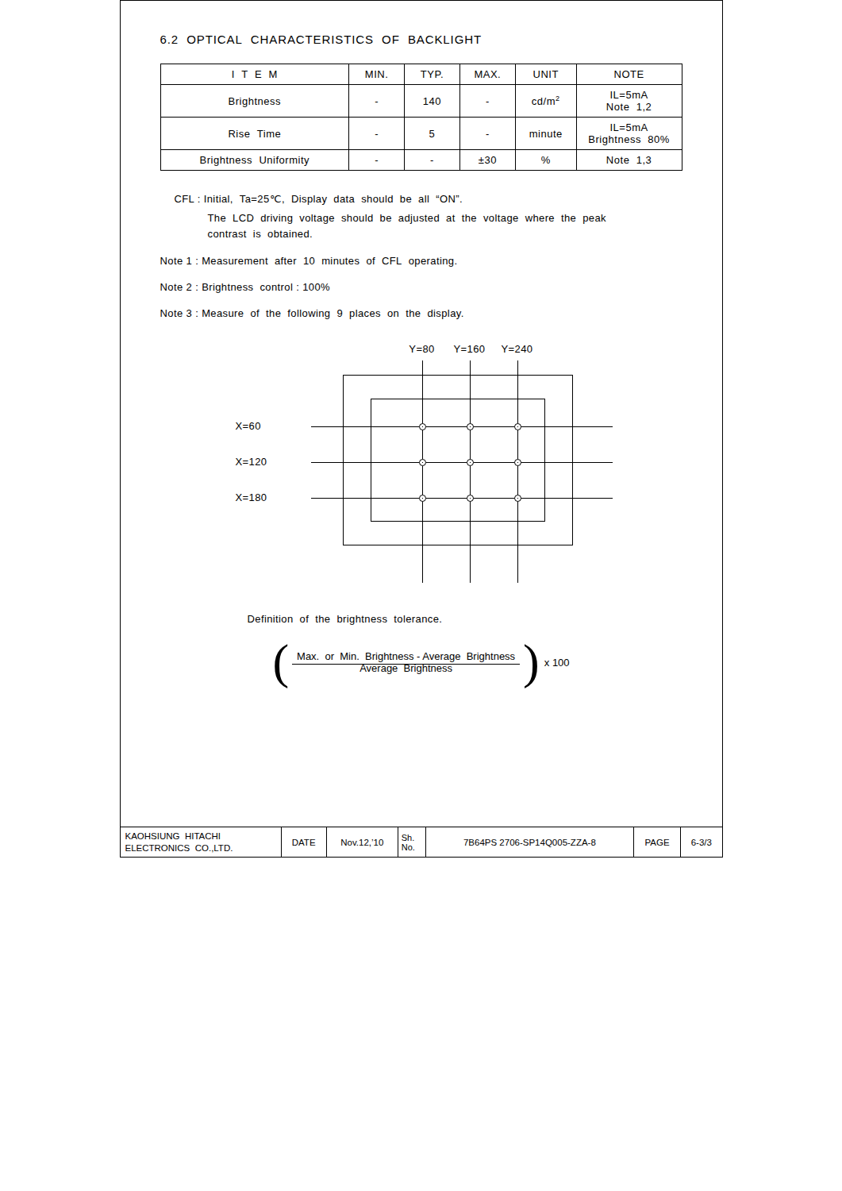6.2 OPTICAL CHARACTERISTICS OF BACKLIGHT
| I T E M | MIN. | TYP. | MAX. | UNIT | NOTE |
| --- | --- | --- | --- | --- | --- |
| Brightness | - | 140 | - | cd/m 2 | IL=5mA Note 1,2 |
| Rise Time | - | 5 | - | minute | IL=5mA Brightness 80% |
| Brightness Uniformity | - | - | ±30 | % | Note 1,3 |
CFL : Initial, Ta=25℃, Display data should be all “ON”.
The LCD driving voltage should be adjusted at the voltage where the peak
contrast is obtained.
Note 1 : Measurement after 10 minutes of CFL operating.
Note 2 : Brightness control : 100%
Note 3 : Measure of the following 9 places on the display.
Y=80 Y=160 Y=240
X=60
X=120
X=180
Definition of the brightness tolerance.
( Max. or Min. Brightness - Average Brightness
Average Brightness ) x 100
| KAOHSIUNG HITACHI ELECTRONICS CO.,LTD. | DATE | Nov.12,’10 | Sh. No. | 7B64PS 2706-SP14Q005-ZZA-8 | PAGE | 6-3/3 |